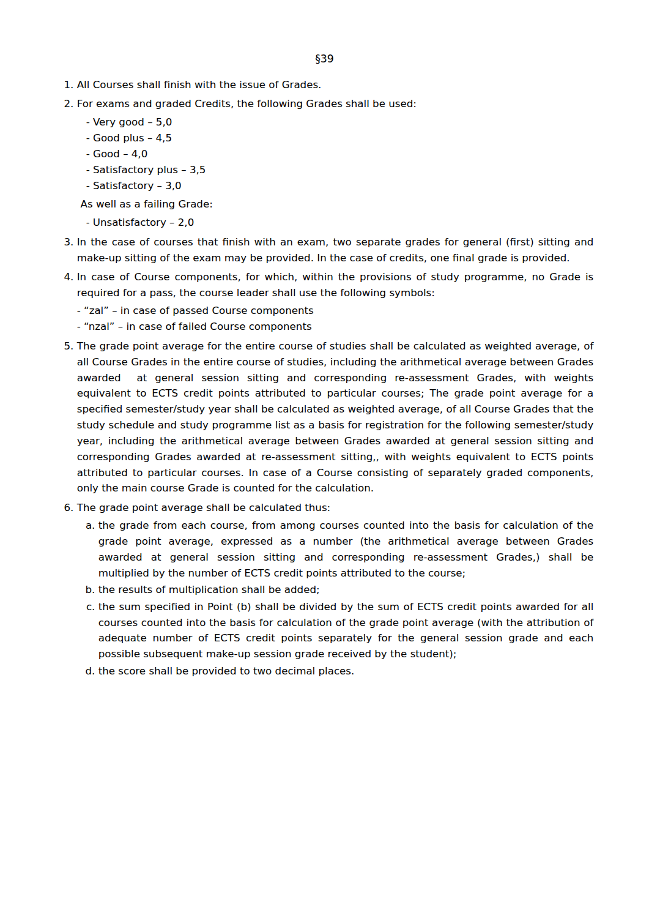§39
All Courses shall finish with the issue of Grades.
For exams and graded Credits, the following Grades shall be used:
- Very good – 5,0
- Good plus – 4,5
- Good – 4,0
- Satisfactory plus – 3,5
- Satisfactory – 3,0
As well as a failing Grade:
- Unsatisfactory – 2,0
In the case of courses that finish with an exam, two separate grades for general (first) sitting and make-up sitting of the exam may be provided. In the case of credits, one final grade is provided.
In case of Course components, for which, within the provisions of study programme, no Grade is required for a pass, the course leader shall use the following symbols:
- “zal” – in case of passed Course components
- “nzal” – in case of failed Course components
The grade point average for the entire course of studies shall be calculated as weighted average, of all Course Grades in the entire course of studies, including the arithmetical average between Grades awarded at general session sitting and corresponding re-assessment Grades, with weights equivalent to ECTS credit points attributed to particular courses; The grade point average for a specified semester/study year shall be calculated as weighted average, of all Course Grades that the study schedule and study programme list as a basis for registration for the following semester/study year, including the arithmetical average between Grades awarded at general session sitting and corresponding Grades awarded at re-assessment sitting,, with weights equivalent to ECTS points attributed to particular courses. In case of a Course consisting of separately graded components, only the main course Grade is counted for the calculation.
The grade point average shall be calculated thus:
the grade from each course, from among courses counted into the basis for calculation of the grade point average, expressed as a number (the arithmetical average between Grades awarded at general session sitting and corresponding re-assessment Grades,) shall be multiplied by the number of ECTS credit points attributed to the course;
the results of multiplication shall be added;
the sum specified in Point (b) shall be divided by the sum of ECTS credit points awarded for all courses counted into the basis for calculation of the grade point average (with the attribution of adequate number of ECTS credit points separately for the general session grade and each possible subsequent make-up session grade received by the student);
the score shall be provided to two decimal places.